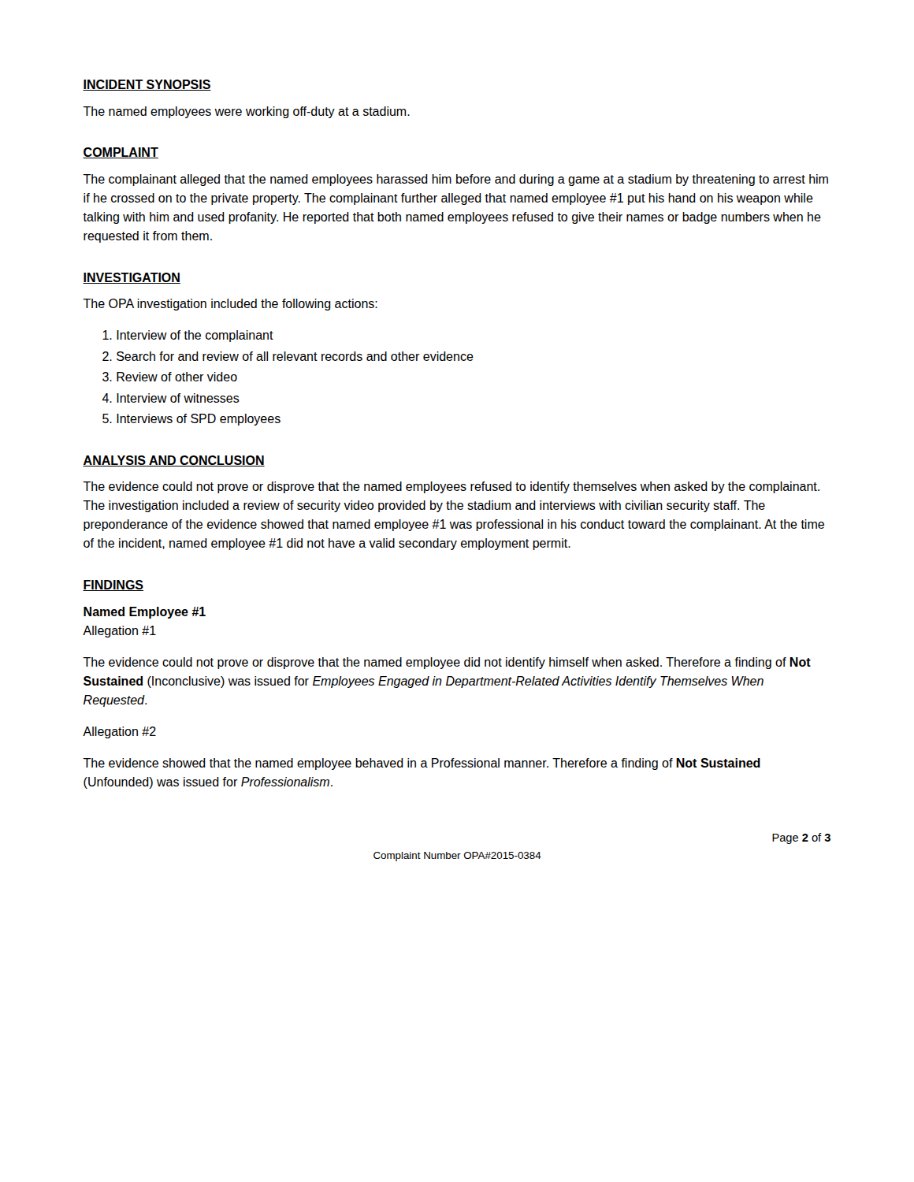INCIDENT SYNOPSIS
The named employees were working off-duty at a stadium.
COMPLAINT
The complainant alleged that the named employees harassed him before and during a game at a stadium by threatening to arrest him if he crossed on to the private property. The complainant further alleged that named employee #1 put his hand on his weapon while talking with him and used profanity. He reported that both named employees refused to give their names or badge numbers when he requested it from them.
INVESTIGATION
The OPA investigation included the following actions:
Interview of the complainant
Search for and review of all relevant records and other evidence
Review of other video
Interview of witnesses
Interviews of SPD employees
ANALYSIS AND CONCLUSION
The evidence could not prove or disprove that the named employees refused to identify themselves when asked by the complainant. The investigation included a review of security video provided by the stadium and interviews with civilian security staff. The preponderance of the evidence showed that named employee #1 was professional in his conduct toward the complainant. At the time of the incident, named employee #1 did not have a valid secondary employment permit.
FINDINGS
Named Employee #1
Allegation #1
The evidence could not prove or disprove that the named employee did not identify himself when asked. Therefore a finding of Not Sustained (Inconclusive) was issued for Employees Engaged in Department-Related Activities Identify Themselves When Requested.
Allegation #2
The evidence showed that the named employee behaved in a Professional manner. Therefore a finding of Not Sustained (Unfounded) was issued for Professionalism.
Page 2 of 3
Complaint Number OPA#2015-0384